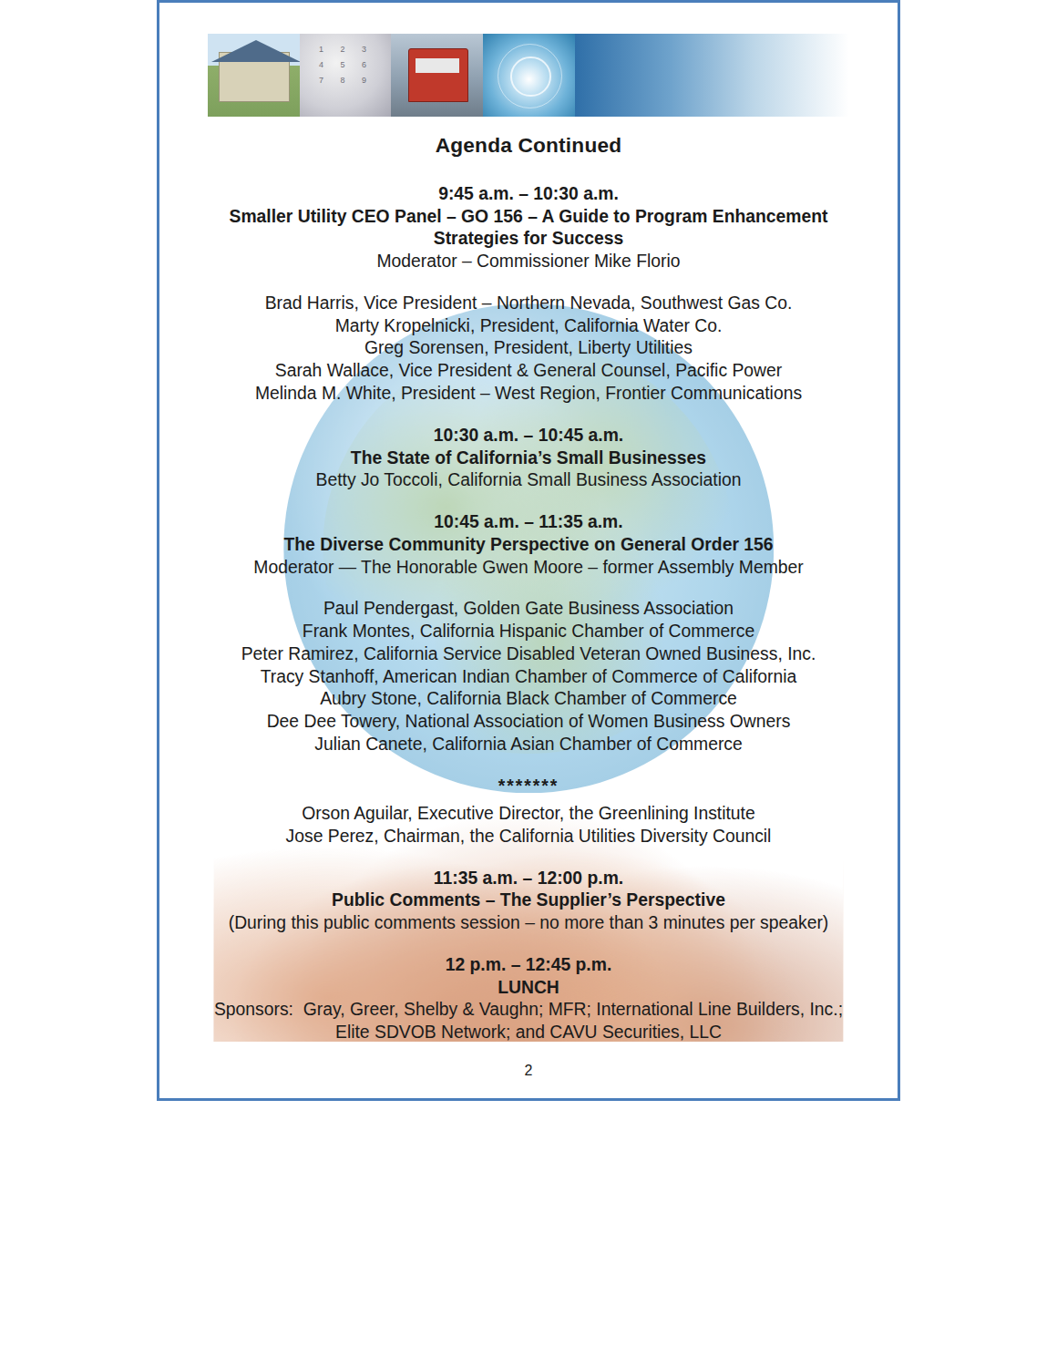Agenda Continued
9:45 a.m. – 10:30 a.m.
Smaller Utility CEO Panel – GO 156 – A Guide to Program Enhancement Strategies for Success
Moderator – Commissioner Mike Florio
Brad Harris, Vice President – Northern Nevada, Southwest Gas Co.
Marty Kropelnicki, President, California Water Co.
Greg Sorensen, President, Liberty Utilities
Sarah Wallace, Vice President & General Counsel, Pacific Power
Melinda M. White, President – West Region, Frontier Communications
10:30 a.m. – 10:45 a.m.
The State of California’s Small Businesses
Betty Jo Toccoli, California Small Business Association
10:45 a.m. – 11:35 a.m.
The Diverse Community Perspective on General Order 156
Moderator — The Honorable Gwen Moore – former Assembly Member
Paul Pendergast, Golden Gate Business Association
Frank Montes, California Hispanic Chamber of Commerce
Peter Ramirez, California Service Disabled Veteran Owned Business, Inc.
Tracy Stanhoff, American Indian Chamber of Commerce of California
Aubry Stone, California Black Chamber of Commerce
Dee Dee Towery, National Association of Women Business Owners
Julian Canete, California Asian Chamber of Commerce
*******
Orson Aguilar, Executive Director, the Greenlining Institute
Jose Perez, Chairman, the California Utilities Diversity Council
11:35 a.m. – 12:00 p.m.
Public Comments – The Supplier’s Perspective
(During this public comments session – no more than 3 minutes per speaker)
12 p.m. – 12:45 p.m.
LUNCH
Sponsors: Gray, Greer, Shelby & Vaughn; MFR; International Line Builders, Inc.;
Elite SDVOB Network; and CAVU Securities, LLC
2